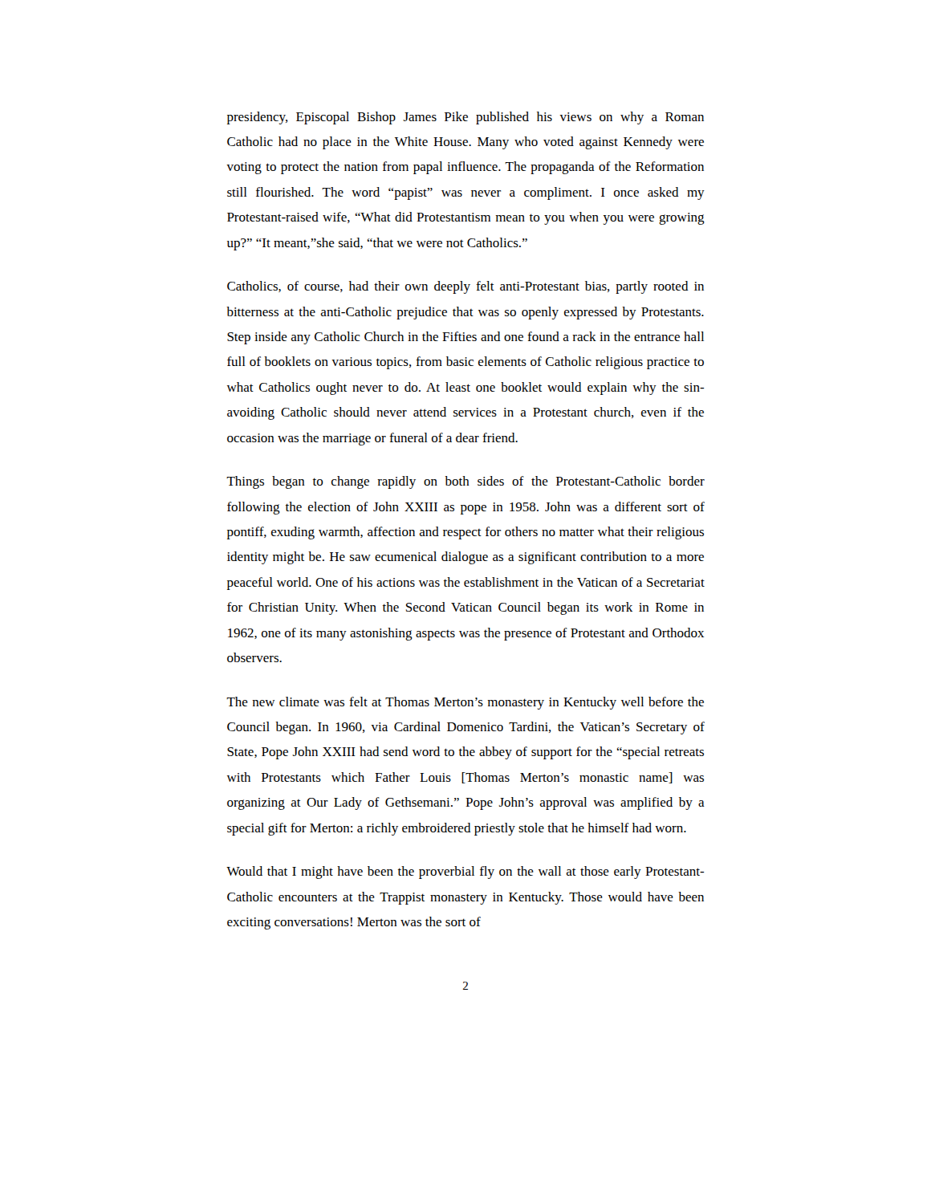presidency, Episcopal Bishop James Pike published his views on why a Roman Catholic had no place in the White House. Many who voted against Kennedy were voting to protect the nation from papal influence. The propaganda of the Reformation still flourished. The word “papist” was never a compliment. I once asked my Protestant-raised wife, “What did Protestantism mean to you when you were growing up?” “It meant,”she said, “that we were not Catholics.”
Catholics, of course, had their own deeply felt anti-Protestant bias, partly rooted in bitterness at the anti-Catholic prejudice that was so openly expressed by Protestants. Step inside any Catholic Church in the Fifties and one found a rack in the entrance hall full of booklets on various topics, from basic elements of Catholic religious practice to what Catholics ought never to do. At least one booklet would explain why the sin-avoiding Catholic should never attend services in a Protestant church, even if the occasion was the marriage or funeral of a dear friend.
Things began to change rapidly on both sides of the Protestant-Catholic border following the election of John XXIII as pope in 1958. John was a different sort of pontiff, exuding warmth, affection and respect for others no matter what their religious identity might be. He saw ecumenical dialogue as a significant contribution to a more peaceful world. One of his actions was the establishment in the Vatican of a Secretariat for Christian Unity. When the Second Vatican Council began its work in Rome in 1962, one of its many astonishing aspects was the presence of Protestant and Orthodox observers.
The new climate was felt at Thomas Merton’s monastery in Kentucky well before the Council began. In 1960, via Cardinal Domenico Tardini, the Vatican’s Secretary of State, Pope John XXIII had send word to the abbey of support for the “special retreats with Protestants which Father Louis [Thomas Merton’s monastic name] was organizing at Our Lady of Gethsemani.” Pope John’s approval was amplified by a special gift for Merton: a richly embroidered priestly stole that he himself had worn.
Would that I might have been the proverbial fly on the wall at those early Protestant-Catholic encounters at the Trappist monastery in Kentucky. Those would have been exciting conversations! Merton was the sort of
2